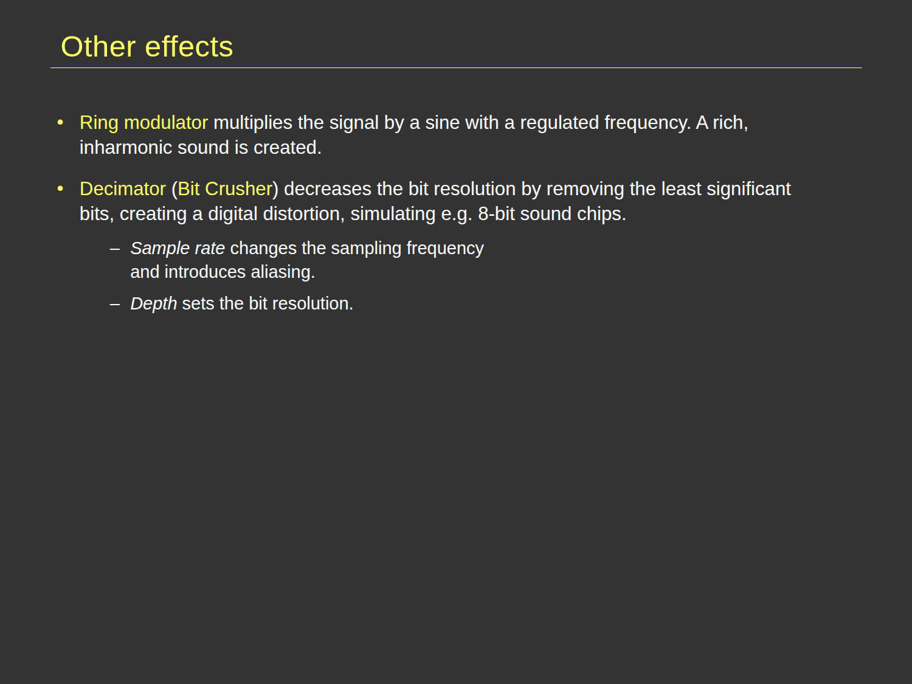Other effects
Ring modulator multiplies the signal by a sine with a regulated frequency. A rich, inharmonic sound is created.
Decimator (Bit Crusher) decreases the bit resolution by removing the least significant bits, creating a digital distortion, simulating e.g. 8-bit sound chips.
Sample rate changes the sampling frequency
and introduces aliasing.
Depth sets the bit resolution.